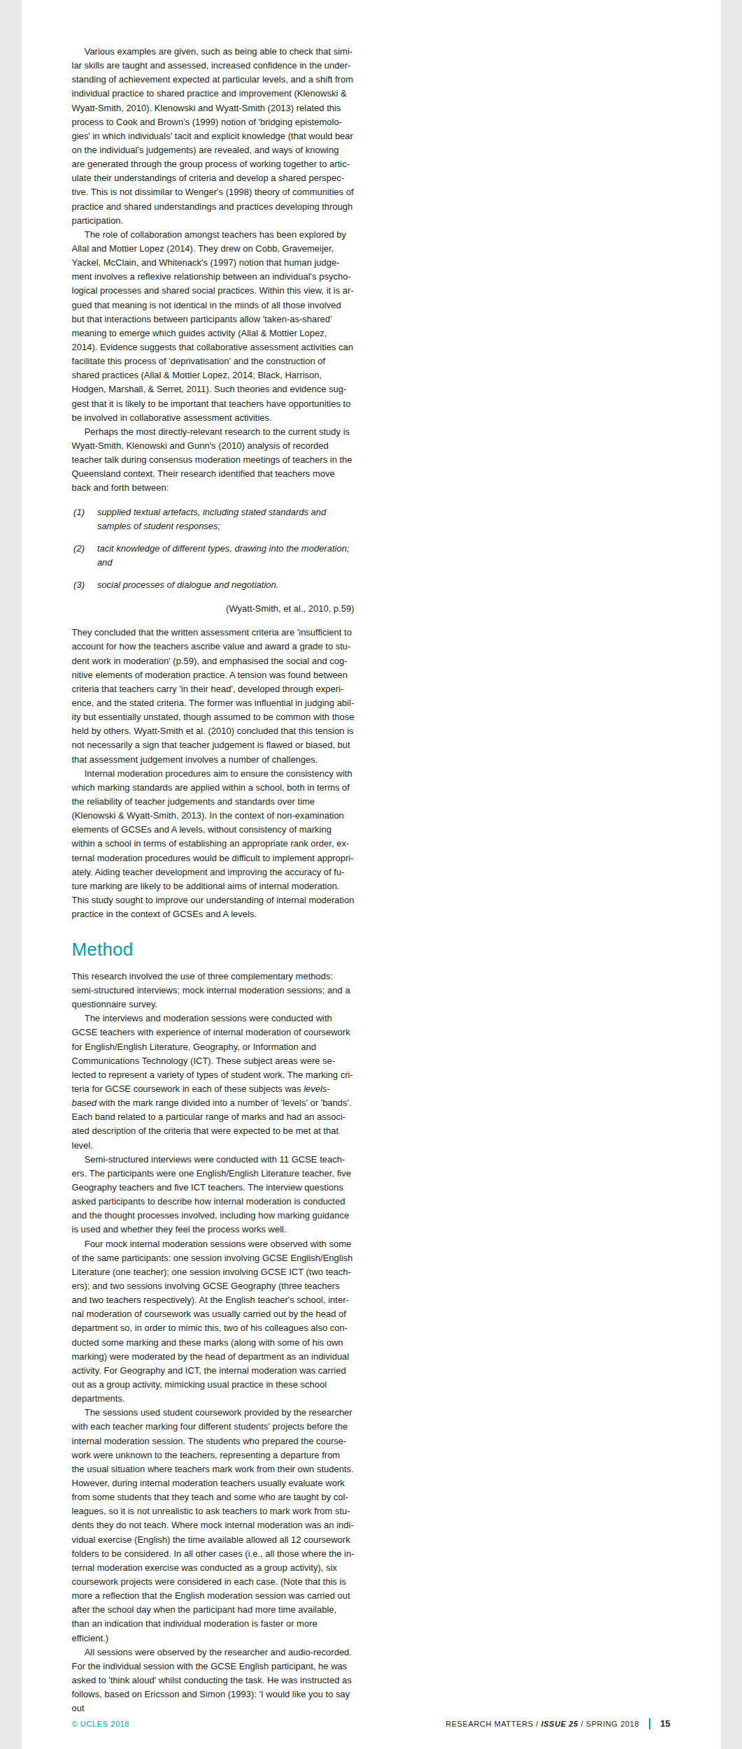Various examples are given, such as being able to check that similar skills are taught and assessed, increased confidence in the understanding of achievement expected at particular levels, and a shift from individual practice to shared practice and improvement (Klenowski & Wyatt-Smith, 2010). Klenowski and Wyatt-Smith (2013) related this process to Cook and Brown's (1999) notion of 'bridging epistemologies' in which individuals' tacit and explicit knowledge (that would bear on the individual's judgements) are revealed, and ways of knowing are generated through the group process of working together to articulate their understandings of criteria and develop a shared perspective. This is not dissimilar to Wenger's (1998) theory of communities of practice and shared understandings and practices developing through participation.
The role of collaboration amongst teachers has been explored by Allal and Mottier Lopez (2014). They drew on Cobb, Gravemeijer, Yackel, McClain, and Whitenack's (1997) notion that human judgement involves a reflexive relationship between an individual's psychological processes and shared social practices. Within this view, it is argued that meaning is not identical in the minds of all those involved but that interactions between participants allow 'taken-as-shared' meaning to emerge which guides activity (Allal & Mottier Lopez, 2014). Evidence suggests that collaborative assessment activities can facilitate this process of 'deprivatisation' and the construction of shared practices (Allal & Mottier Lopez, 2014; Black, Harrison, Hodgen, Marshall, & Serret, 2011). Such theories and evidence suggest that it is likely to be important that teachers have opportunities to be involved in collaborative assessment activities.
Perhaps the most directly-relevant research to the current study is Wyatt-Smith, Klenowski and Gunn's (2010) analysis of recorded teacher talk during consensus moderation meetings of teachers in the Queensland context. Their research identified that teachers move back and forth between:
(1) supplied textual artefacts, including stated standards and samples of student responses;
(2) tacit knowledge of different types, drawing into the moderation; and
(3) social processes of dialogue and negotiation.
(Wyatt-Smith, et al., 2010, p.59)
They concluded that the written assessment criteria are 'insufficient to account for how the teachers ascribe value and award a grade to student work in moderation' (p.59), and emphasised the social and cognitive elements of moderation practice. A tension was found between criteria that teachers carry 'in their head', developed through experience, and the stated criteria. The former was influential in judging ability but essentially unstated, though assumed to be common with those held by others. Wyatt-Smith et al. (2010) concluded that this tension is not necessarily a sign that teacher judgement is flawed or biased, but that assessment judgement involves a number of challenges.
Internal moderation procedures aim to ensure the consistency with which marking standards are applied within a school, both in terms of the reliability of teacher judgements and standards over time (Klenowski & Wyatt-Smith, 2013). In the context of non-examination elements of GCSEs and A levels, without consistency of marking within a school in terms of establishing an appropriate rank order, external moderation procedures would be difficult to implement appropriately. Aiding teacher development and improving the accuracy of future marking are likely to be additional aims of internal moderation. This study sought to improve our understanding of internal moderation practice in the context of GCSEs and A levels.
Method
This research involved the use of three complementary methods: semi-structured interviews; mock internal moderation sessions; and a questionnaire survey.
The interviews and moderation sessions were conducted with GCSE teachers with experience of internal moderation of coursework for English/English Literature, Geography, or Information and Communications Technology (ICT). These subject areas were selected to represent a variety of types of student work. The marking criteria for GCSE coursework in each of these subjects was levels-based with the mark range divided into a number of 'levels' or 'bands'. Each band related to a particular range of marks and had an associated description of the criteria that were expected to be met at that level.
Semi-structured interviews were conducted with 11 GCSE teachers. The participants were one English/English Literature teacher, five Geography teachers and five ICT teachers. The interview questions asked participants to describe how internal moderation is conducted and the thought processes involved, including how marking guidance is used and whether they feel the process works well.
Four mock internal moderation sessions were observed with some of the same participants: one session involving GCSE English/English Literature (one teacher); one session involving GCSE ICT (two teachers); and two sessions involving GCSE Geography (three teachers and two teachers respectively). At the English teacher's school, internal moderation of coursework was usually carried out by the head of department so, in order to mimic this, two of his colleagues also conducted some marking and these marks (along with some of his own marking) were moderated by the head of department as an individual activity. For Geography and ICT, the internal moderation was carried out as a group activity, mimicking usual practice in these school departments.
The sessions used student coursework provided by the researcher with each teacher marking four different students' projects before the internal moderation session. The students who prepared the coursework were unknown to the teachers, representing a departure from the usual situation where teachers mark work from their own students. However, during internal moderation teachers usually evaluate work from some students that they teach and some who are taught by colleagues, so it is not unrealistic to ask teachers to mark work from students they do not teach. Where mock internal moderation was an individual exercise (English) the time available allowed all 12 coursework folders to be considered. In all other cases (i.e., all those where the internal moderation exercise was conducted as a group activity), six coursework projects were considered in each case. (Note that this is more a reflection that the English moderation session was carried out after the school day when the participant had more time available, than an indication that individual moderation is faster or more efficient.)
All sessions were observed by the researcher and audio-recorded. For the individual session with the GCSE English participant, he was asked to 'think aloud' whilst conducting the task. He was instructed as follows, based on Ericsson and Simon (1993): 'I would like you to say out
© UCLES 2018
Research Matters / Issue 25 / Spring 2018 15